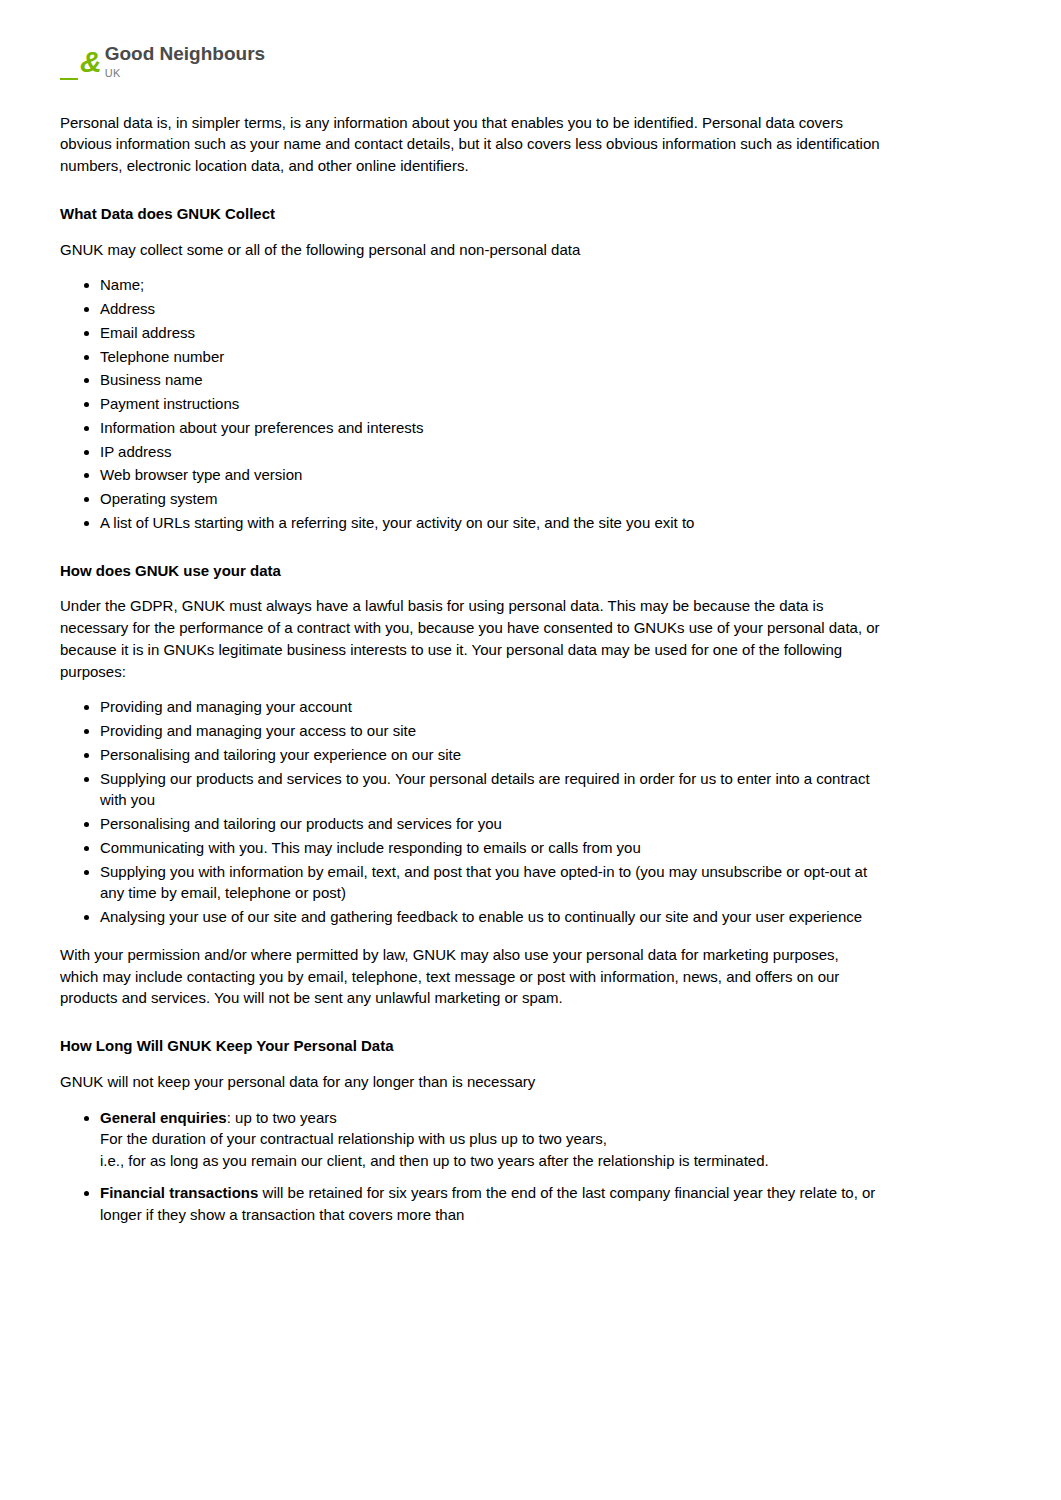&Good Neighbours
UK
Personal data is, in simpler terms, is any information about you that enables you to be identified. Personal data covers obvious information such as your name and contact details, but it also covers less obvious information such as identification numbers, electronic location data, and other online identifiers.
What Data does GNUK Collect
GNUK may collect some or all of the following personal and non-personal data
Name;
Address
Email address
Telephone number
Business name
Payment instructions
Information about your preferences and interests
IP address
Web browser type and version
Operating system
A list of URLs starting with a referring site, your activity on our site, and the site you exit to
How does GNUK use your data
Under the GDPR, GNUK must always have a lawful basis for using personal data. This may be because the data is necessary for the performance of a contract with you, because you have consented to GNUKs use of your personal data, or because it is in GNUKs legitimate business interests to use it. Your personal data may be used for one of the following purposes:
Providing and managing your account
Providing and managing your access to our site
Personalising and tailoring your experience on our site
Supplying our products and services to you. Your personal details are required in order for us to enter into a contract with you
Personalising and tailoring our products and services for you
Communicating with you. This may include responding to emails or calls from you
Supplying you with information by email, text, and post that you have opted-in to (you may unsubscribe or opt-out at any time by email, telephone or post)
Analysing your use of our site and gathering feedback to enable us to continually our site and your user experience
With your permission and/or where permitted by law, GNUK may also use your personal data for marketing purposes, which may include contacting you by email, telephone, text message or post with information, news, and offers on our products and services. You will not be sent any unlawful marketing or spam.
How Long Will GNUK Keep Your Personal Data
GNUK will not keep your personal data for any longer than is necessary
General enquiries: up to two years
For the duration of your contractual relationship with us plus up to two years,
i.e., for as long as you remain our client, and then up to two years after the relationship is terminated.
Financial transactions will be retained for six years from the end of the last company financial year they relate to, or longer if they show a transaction that covers more than